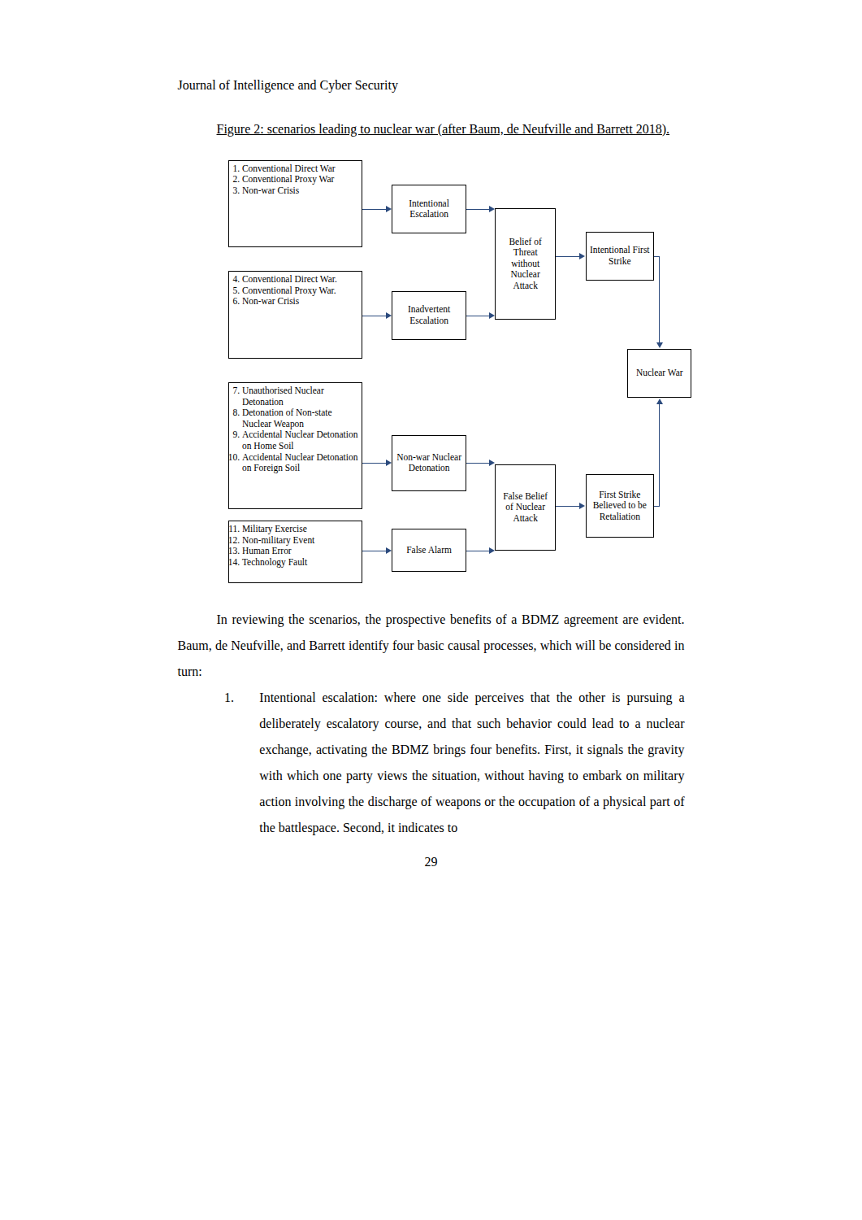Journal of Intelligence and Cyber Security
Figure 2: scenarios leading to nuclear war (after Baum, de Neufville and Barrett 2018).
Conventional Direct War
Conventional Proxy War
Non-war Crisis
Conventional Direct War.
Conventional Proxy War.
Non-war Crisis
Unauthorised Nuclear Detonation
Detonation of Non-state Nuclear Weapon
Accidental Nuclear Detonation on Home Soil
Accidental Nuclear Detonation on Foreign Soil
Military Exercise
Non-military Event
Human Error
Technology Fault
Intentional Escalation
Inadvertent Escalation
Non-war Nuclear Detonation
False Alarm
Belief of Threat without Nuclear Attack
False Belief of Nuclear Attack
Intentional First Strike
First Strike Believed to be Retaliation
Nuclear War
In reviewing the scenarios, the prospective benefits of a BDMZ agreement are evident. Baum, de Neufville, and Barrett identify four basic causal processes, which will be considered in turn:
Intentional escalation: where one side perceives that the other is pursuing a deliberately escalatory course, and that such behavior could lead to a nuclear exchange, activating the BDMZ brings four benefits. First, it signals the gravity with which one party views the situation, without having to embark on military action involving the discharge of weapons or the occupation of a physical part of the battlespace. Second, it indicates to
29